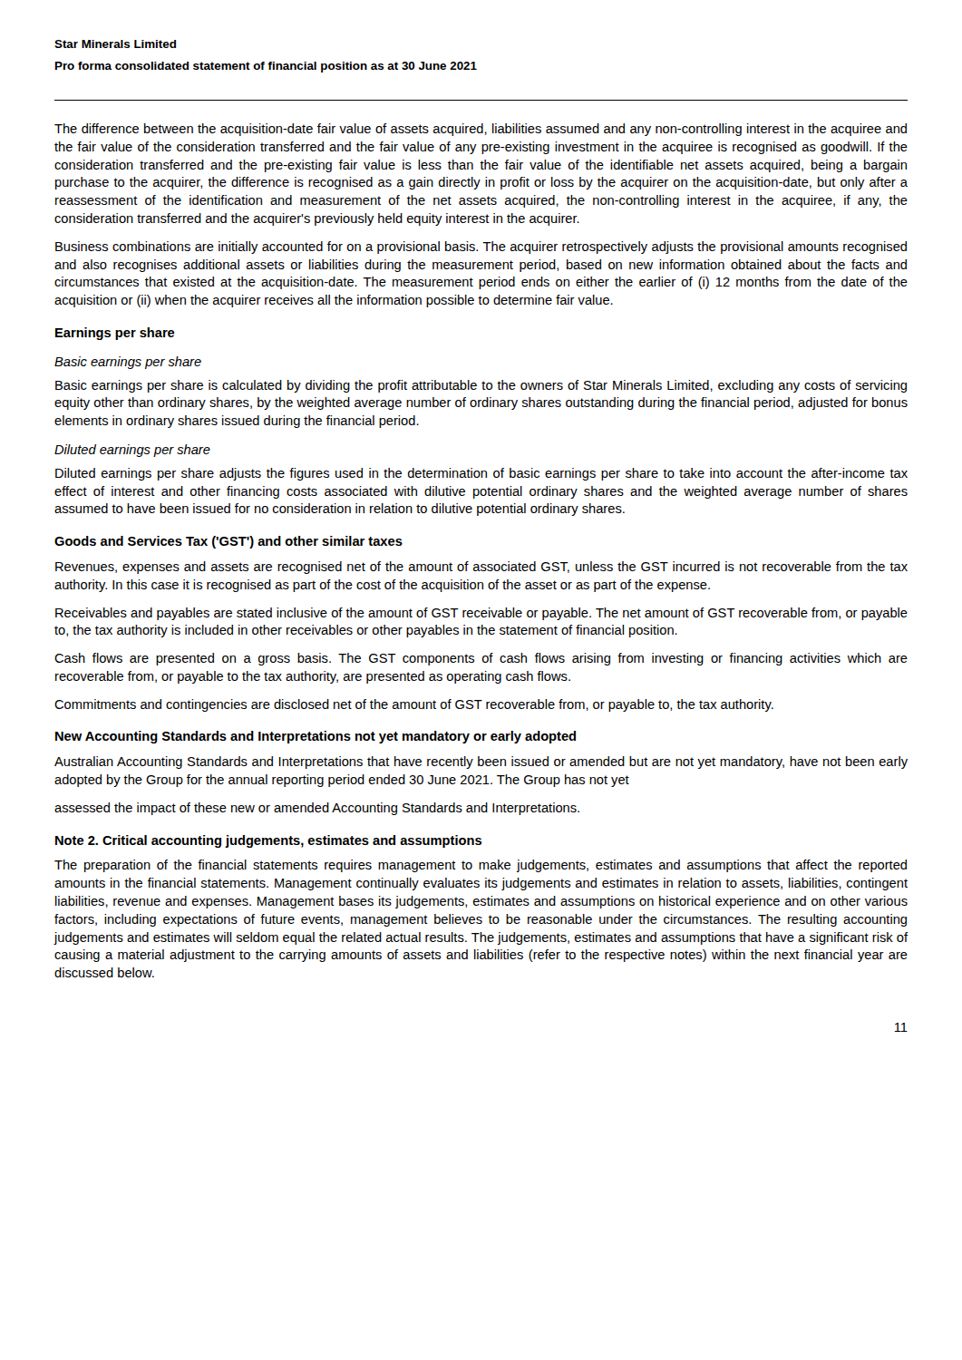Star Minerals Limited
Pro forma consolidated statement of financial position as at 30 June 2021
The difference between the acquisition-date fair value of assets acquired, liabilities assumed and any non-controlling interest in the acquiree and the fair value of the consideration transferred and the fair value of any pre-existing investment in the acquiree is recognised as goodwill. If the consideration transferred and the pre-existing fair value is less than the fair value of the identifiable net assets acquired, being a bargain purchase to the acquirer, the difference is recognised as a gain directly in profit or loss by the acquirer on the acquisition-date, but only after a reassessment of the identification and measurement of the net assets acquired, the non-controlling interest in the acquiree, if any, the consideration transferred and the acquirer's previously held equity interest in the acquirer.
Business combinations are initially accounted for on a provisional basis. The acquirer retrospectively adjusts the provisional amounts recognised and also recognises additional assets or liabilities during the measurement period, based on new information obtained about the facts and circumstances that existed at the acquisition-date. The measurement period ends on either the earlier of (i) 12 months from the date of the acquisition or (ii) when the acquirer receives all the information possible to determine fair value.
Earnings per share
Basic earnings per share
Basic earnings per share is calculated by dividing the profit attributable to the owners of Star Minerals Limited, excluding any costs of servicing equity other than ordinary shares, by the weighted average number of ordinary shares outstanding during the financial period, adjusted for bonus elements in ordinary shares issued during the financial period.
Diluted earnings per share
Diluted earnings per share adjusts the figures used in the determination of basic earnings per share to take into account the after-income tax effect of interest and other financing costs associated with dilutive potential ordinary shares and the weighted average number of shares assumed to have been issued for no consideration in relation to dilutive potential ordinary shares.
Goods and Services Tax ('GST') and other similar taxes
Revenues, expenses and assets are recognised net of the amount of associated GST, unless the GST incurred is not recoverable from the tax authority. In this case it is recognised as part of the cost of the acquisition of the asset or as part of the expense.
Receivables and payables are stated inclusive of the amount of GST receivable or payable. The net amount of GST recoverable from, or payable to, the tax authority is included in other receivables or other payables in the statement of financial position.
Cash flows are presented on a gross basis. The GST components of cash flows arising from investing or financing activities which are recoverable from, or payable to the tax authority, are presented as operating cash flows.
Commitments and contingencies are disclosed net of the amount of GST recoverable from, or payable to, the tax authority.
New Accounting Standards and Interpretations not yet mandatory or early adopted
Australian Accounting Standards and Interpretations that have recently been issued or amended but are not yet mandatory, have not been early adopted by the Group for the annual reporting period ended 30 June 2021. The Group has not yet
assessed the impact of these new or amended Accounting Standards and Interpretations.
Note 2. Critical accounting judgements, estimates and assumptions
The preparation of the financial statements requires management to make judgements, estimates and assumptions that affect the reported amounts in the financial statements. Management continually evaluates its judgements and estimates in relation to assets, liabilities, contingent liabilities, revenue and expenses. Management bases its judgements, estimates and assumptions on historical experience and on other various factors, including expectations of future events, management believes to be reasonable under the circumstances. The resulting accounting judgements and estimates will seldom equal the related actual results. The judgements, estimates and assumptions that have a significant risk of causing a material adjustment to the carrying amounts of assets and liabilities (refer to the respective notes) within the next financial year are discussed below.
11